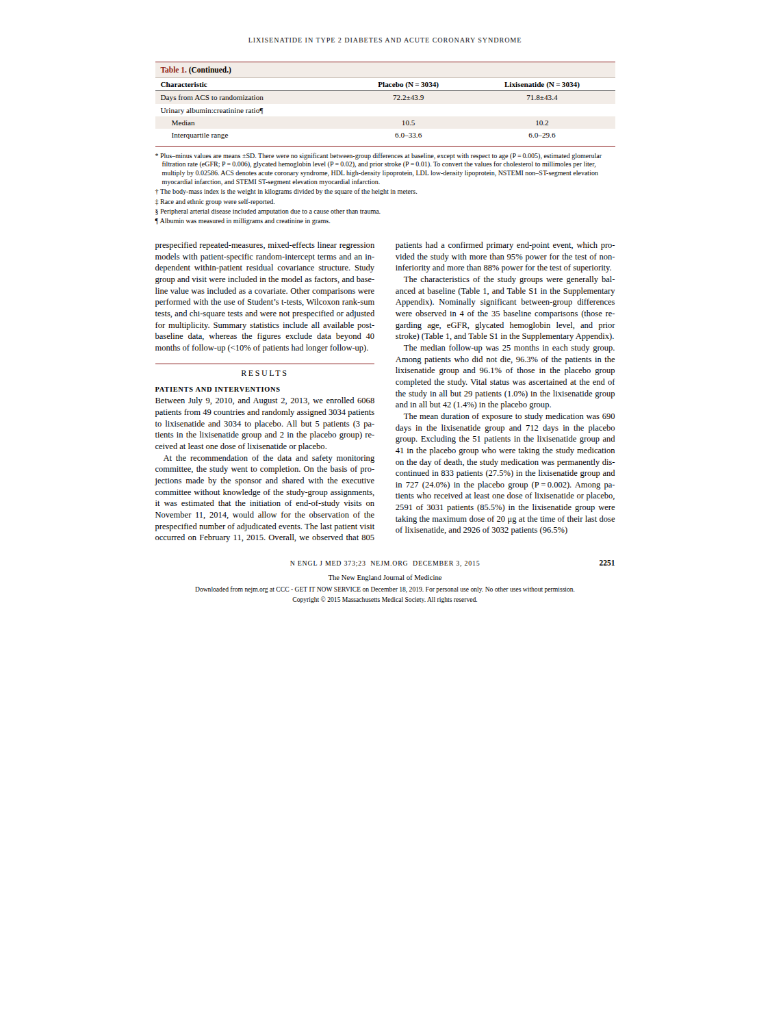Lixisenatide in Type 2 Diabetes and Acute Coronary Syndrome
Table 1. (Continued.)
| Characteristic | Placebo (N = 3034) | Lixisenatide (N = 3034) |
| --- | --- | --- |
| Days from ACS to randomization | 72.2±43.9 | 71.8±43.4 |
| Urinary albumin:creatinine ratio¶ | | |
| Median | 10.5 | 10.2 |
| Interquartile range | 6.0–33.6 | 6.0–29.6 |
* Plus–minus values are means ±SD. There were no significant between-group differences at baseline, except with respect to age (P = 0.005), estimated glomerular filtration rate (eGFR; P = 0.006), glycated hemoglobin level (P = 0.02), and prior stroke (P = 0.01). To convert the values for cholesterol to millimoles per liter, multiply by 0.02586. ACS denotes acute coronary syndrome, HDL high-density lipoprotein, LDL low-density lipoprotein, NSTEMI non–ST-segment elevation myocardial infarction, and STEMI ST-segment elevation myocardial infarction.
† The body-mass index is the weight in kilograms divided by the square of the height in meters.
‡ Race and ethnic group were self-reported.
§ Peripheral arterial disease included amputation due to a cause other than trauma.
¶ Albumin was measured in milligrams and creatinine in grams.
prespecified repeated-measures, mixed-effects linear regression models with patient-specific random-intercept terms and an independent within-patient residual covariance structure. Study group and visit were included in the model as factors, and baseline value was included as a covariate. Other comparisons were performed with the use of Student’s t-tests, Wilcoxon rank-sum tests, and chi-square tests and were not prespecified or adjusted for multiplicity. Summary statistics include all available postbaseline data, whereas the figures exclude data beyond 40 months of follow-up (<10% of patients had longer follow-up).
Results
Patients and Interventions
Between July 9, 2010, and August 2, 2013, we enrolled 6068 patients from 49 countries and randomly assigned 3034 patients to lixisenatide and 3034 to placebo. All but 5 patients (3 patients in the lixisenatide group and 2 in the placebo group) received at least one dose of lixisenatide or placebo.
At the recommendation of the data and safety monitoring committee, the study went to completion. On the basis of projections made by the sponsor and shared with the executive committee without knowledge of the study-group assignments, it was estimated that the initiation of end-of-study visits on November 11, 2014, would allow for the observation of the prespecified number of adjudicated events. The last patient visit occurred on February 11, 2015. Overall, we observed that 805 patients had a confirmed primary end-point event, which provided the study with more than 95% power for the test of noninferiority and more than 88% power for the test of superiority.
The characteristics of the study groups were generally balanced at baseline (Table 1, and Table S1 in the Supplementary Appendix). Nominally significant between-group differences were observed in 4 of the 35 baseline comparisons (those regarding age, eGFR, glycated hemoglobin level, and prior stroke) (Table 1, and Table S1 in the Supplementary Appendix).
The median follow-up was 25 months in each study group. Among patients who did not die, 96.3% of the patients in the lixisenatide group and 96.1% of those in the placebo group completed the study. Vital status was ascertained at the end of the study in all but 29 patients (1.0%) in the lixisenatide group and in all but 42 (1.4%) in the placebo group.
The mean duration of exposure to study medication was 690 days in the lixisenatide group and 712 days in the placebo group. Excluding the 51 patients in the lixisenatide group and 41 in the placebo group who were taking the study medication on the day of death, the study medication was permanently discontinued in 833 patients (27.5%) in the lixisenatide group and in 727 (24.0%) in the placebo group (P = 0.002). Among patients who received at least one dose of lixisenatide or placebo, 2591 of 3031 patients (85.5%) in the lixisenatide group were taking the maximum dose of 20 μg at the time of their last dose of lixisenatide, and 2926 of 3032 patients (96.5%)
n engl j med 373;23 nejm.org December 3, 20152251
The New England Journal of Medicine
Downloaded from nejm.org at CCC - GET IT NOW SERVICE on December 18, 2019. For personal use only. No other uses without permission.
Copyright © 2015 Massachusetts Medical Society. All rights reserved.